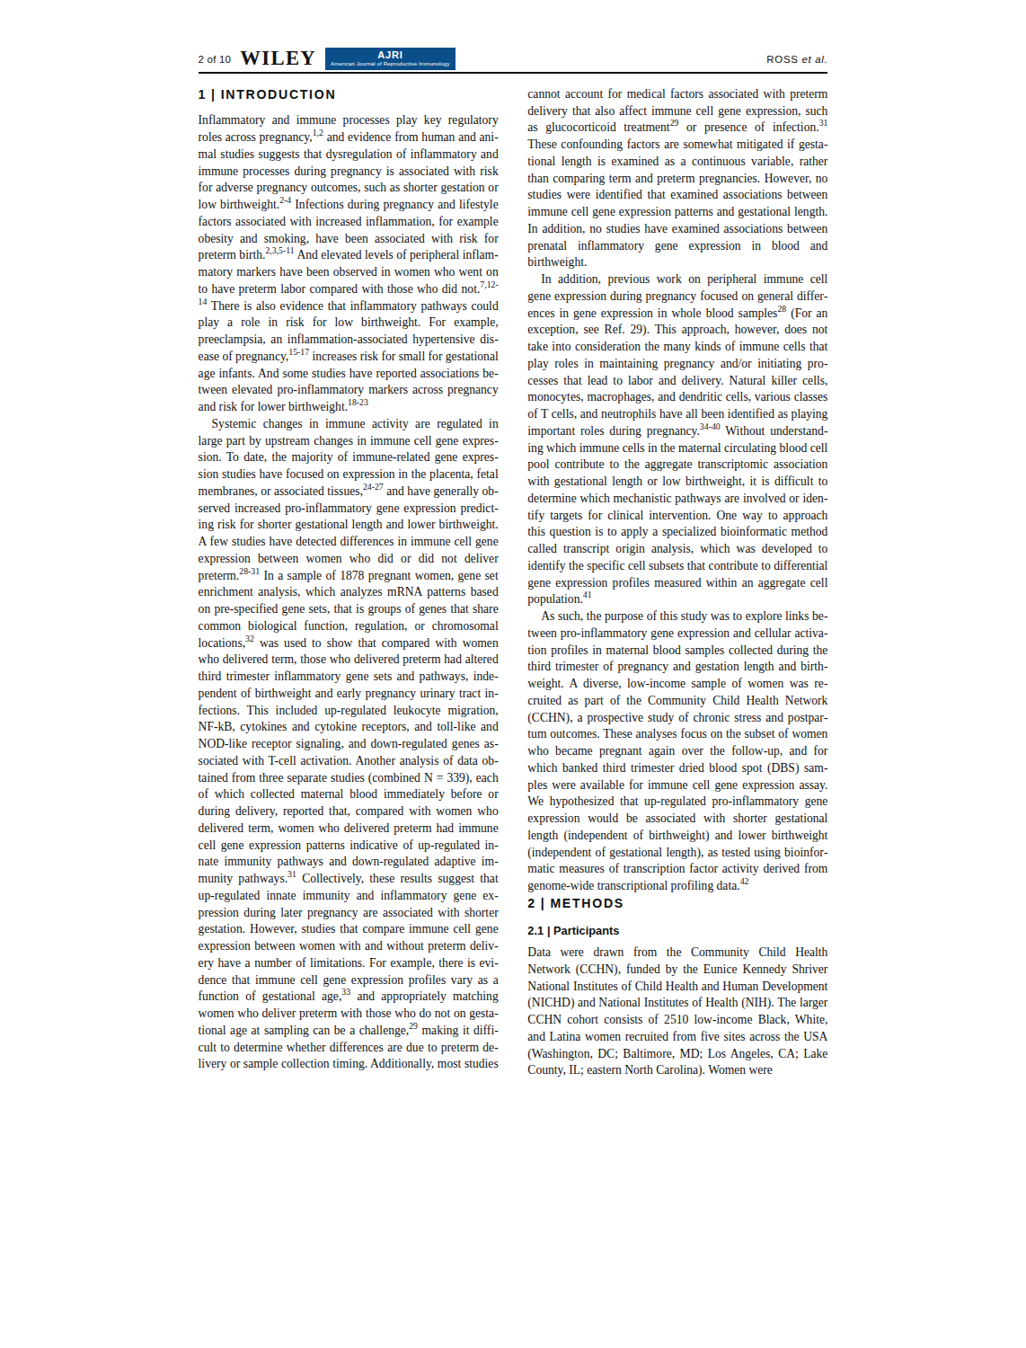2 of 10 WILEY AJRI American Journal of Reproductive Immunology
Ross et al.
1|INTRODUCTION
Inflammatory and immune processes play key regulatory roles across pregnancy,1,2 and evidence from human and animal studies suggests that dysregulation of inflammatory and immune processes during pregnancy is associated with risk for adverse pregnancy outcomes, such as shorter gestation or low birthweight.2-4 Infections during pregnancy and lifestyle factors associated with increased inflammation, for example obesity and smoking, have been associated with risk for preterm birth.2,3,5-11 And elevated levels of peripheral inflammatory markers have been observed in women who went on to have preterm labor compared with those who did not.7,12-14 There is also evidence that inflammatory pathways could play a role in risk for low birthweight. For example, preeclampsia, an inflammation-associated hypertensive disease of pregnancy,15-17 increases risk for small for gestational age infants. And some studies have reported associations between elevated pro-inflammatory markers across pregnancy and risk for lower birthweight.18-23
Systemic changes in immune activity are regulated in large part by upstream changes in immune cell gene expression. To date, the majority of immune-related gene expression studies have focused on expression in the placenta, fetal membranes, or associated tissues,24-27 and have generally observed increased pro-inflammatory gene expression predicting risk for shorter gestational length and lower birthweight. A few studies have detected differences in immune cell gene expression between women who did or did not deliver preterm.28-31 In a sample of 1878 pregnant women, gene set enrichment analysis, which analyzes mRNA patterns based on pre-specified gene sets, that is groups of genes that share common biological function, regulation, or chromosomal locations,32 was used to show that compared with women who delivered term, those who delivered preterm had altered third trimester inflammatory gene sets and pathways, independent of birthweight and early pregnancy urinary tract infections. This included up-regulated leukocyte migration, NF-kB, cytokines and cytokine receptors, and toll-like and NOD-like receptor signaling, and down-regulated genes associated with T-cell activation. Another analysis of data obtained from three separate studies (combined N = 339), each of which collected maternal blood immediately before or during delivery, reported that, compared with women who delivered term, women who delivered preterm had immune cell gene expression patterns indicative of up-regulated innate immunity pathways and down-regulated adaptive immunity pathways.31 Collectively, these results suggest that up-regulated innate immunity and inflammatory gene expression during later pregnancy are associated with shorter gestation. However, studies that compare immune cell gene expression between women with and without preterm delivery have a number of limitations. For example, there is evidence that immune cell gene expression profiles vary as a function of gestational age,33 and appropriately matching women who deliver preterm with those who do not on gestational age at sampling can be a challenge,29 making it difficult to determine whether differences are due to preterm delivery or sample collection timing. Additionally, most studies cannot account for medical factors associated with preterm delivery that also affect immune cell gene expression, such as glucocorticoid treatment29 or presence of infection.31 These confounding factors are somewhat mitigated if gestational length is examined as a continuous variable, rather than comparing term and preterm pregnancies. However, no studies were identified that examined associations between immune cell gene expression patterns and gestational length. In addition, no studies have examined associations between prenatal inflammatory gene expression in blood and birthweight.
In addition, previous work on peripheral immune cell gene expression during pregnancy focused on general differences in gene expression in whole blood samples28 (For an exception, see Ref. 29). This approach, however, does not take into consideration the many kinds of immune cells that play roles in maintaining pregnancy and/or initiating processes that lead to labor and delivery. Natural killer cells, monocytes, macrophages, and dendritic cells, various classes of T cells, and neutrophils have all been identified as playing important roles during pregnancy.34-40 Without understanding which immune cells in the maternal circulating blood cell pool contribute to the aggregate transcriptomic association with gestational length or low birthweight, it is difficult to determine which mechanistic pathways are involved or identify targets for clinical intervention. One way to approach this question is to apply a specialized bioinformatic method called transcript origin analysis, which was developed to identify the specific cell subsets that contribute to differential gene expression profiles measured within an aggregate cell population.41
As such, the purpose of this study was to explore links between pro-inflammatory gene expression and cellular activation profiles in maternal blood samples collected during the third trimester of pregnancy and gestation length and birthweight. A diverse, low-income sample of women was recruited as part of the Community Child Health Network (CCHN), a prospective study of chronic stress and postpartum outcomes. These analyses focus on the subset of women who became pregnant again over the follow-up, and for which banked third trimester dried blood spot (DBS) samples were available for immune cell gene expression assay. We hypothesized that up-regulated pro-inflammatory gene expression would be associated with shorter gestational length (independent of birthweight) and lower birthweight (independent of gestational length), as tested using bioinformatic measures of transcription factor activity derived from genome-wide transcriptional profiling data.42
2|METHODS
2.1| Participants
Data were drawn from the Community Child Health Network (CCHN), funded by the Eunice Kennedy Shriver National Institutes of Child Health and Human Development (NICHD) and National Institutes of Health (NIH). The larger CCHN cohort consists of 2510 low-income Black, White, and Latina women recruited from five sites across the USA (Washington, DC; Baltimore, MD; Los Angeles, CA; Lake County, IL; eastern North Carolina). Women were